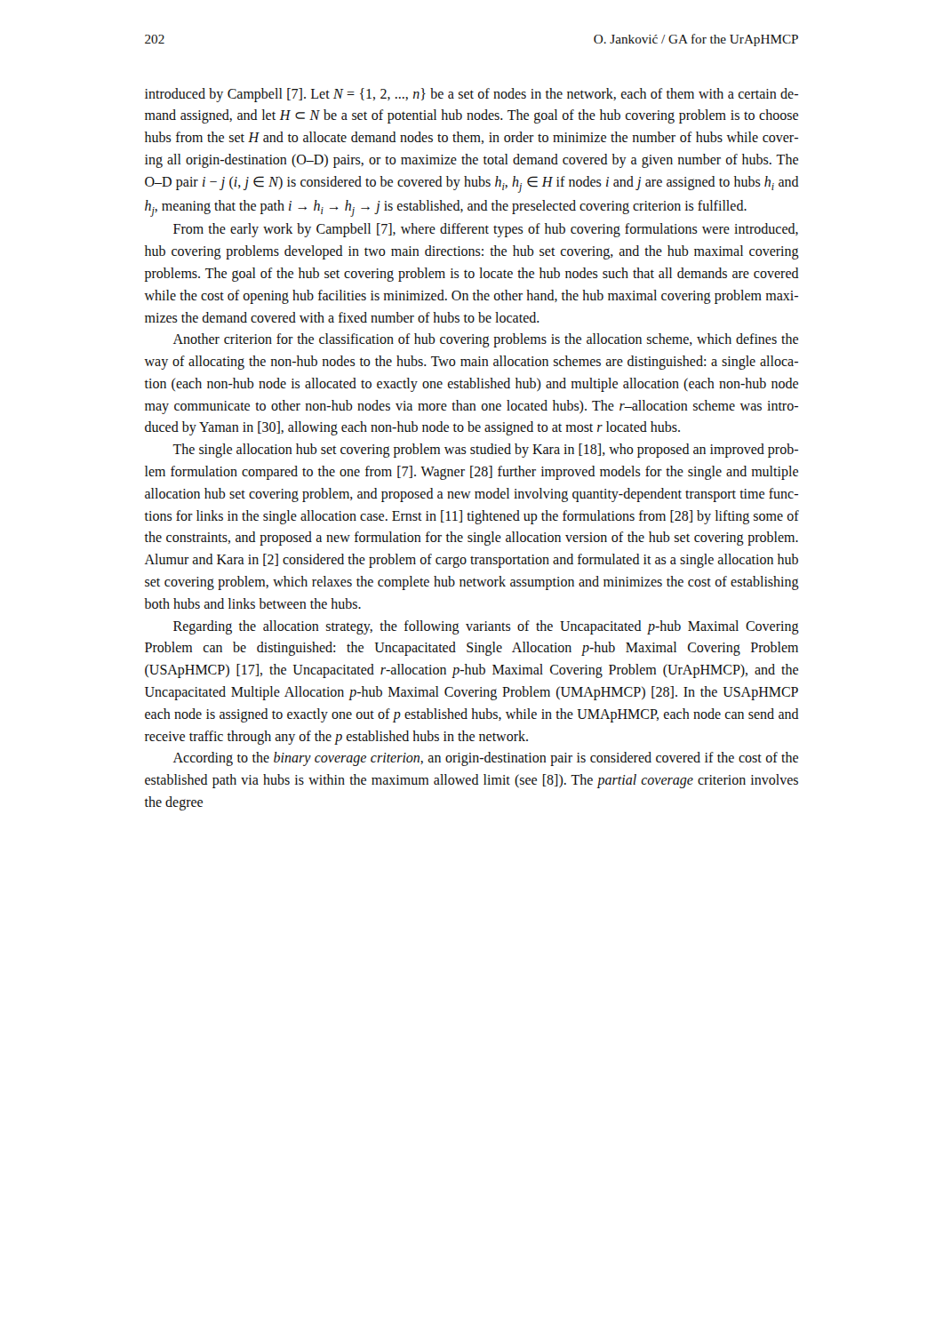202 O. Janković / GA for the UrApHMCP
introduced by Campbell [7]. Let N = {1, 2, ..., n} be a set of nodes in the network, each of them with a certain demand assigned, and let H ⊂ N be a set of potential hub nodes. The goal of the hub covering problem is to choose hubs from the set H and to allocate demand nodes to them, in order to minimize the number of hubs while covering all origin-destination (O–D) pairs, or to maximize the total demand covered by a given number of hubs. The O–D pair i − j (i, j ∈ N) is considered to be covered by hubs hi, hj ∈ H if nodes i and j are assigned to hubs hi and hj, meaning that the path i → hi → hj → j is established, and the preselected covering criterion is fulfilled.
From the early work by Campbell [7], where different types of hub covering formulations were introduced, hub covering problems developed in two main directions: the hub set covering, and the hub maximal covering problems. The goal of the hub set covering problem is to locate the hub nodes such that all demands are covered while the cost of opening hub facilities is minimized. On the other hand, the hub maximal covering problem maximizes the demand covered with a fixed number of hubs to be located.
Another criterion for the classification of hub covering problems is the allocation scheme, which defines the way of allocating the non-hub nodes to the hubs. Two main allocation schemes are distinguished: a single allocation (each non-hub node is allocated to exactly one established hub) and multiple allocation (each non-hub node may communicate to other non-hub nodes via more than one located hubs). The r–allocation scheme was introduced by Yaman in [30], allowing each non-hub node to be assigned to at most r located hubs.
The single allocation hub set covering problem was studied by Kara in [18], who proposed an improved problem formulation compared to the one from [7]. Wagner [28] further improved models for the single and multiple allocation hub set covering problem, and proposed a new model involving quantity-dependent transport time functions for links in the single allocation case. Ernst in [11] tightened up the formulations from [28] by lifting some of the constraints, and proposed a new formulation for the single allocation version of the hub set covering problem. Alumur and Kara in [2] considered the problem of cargo transportation and formulated it as a single allocation hub set covering problem, which relaxes the complete hub network assumption and minimizes the cost of establishing both hubs and links between the hubs.
Regarding the allocation strategy, the following variants of the Uncapacitated p-hub Maximal Covering Problem can be distinguished: the Uncapacitated Single Allocation p-hub Maximal Covering Problem (USApHMCP) [17], the Uncapacitated r-allocation p-hub Maximal Covering Problem (UrApHMCP), and the Uncapacitated Multiple Allocation p-hub Maximal Covering Problem (UMApHMCP) [28]. In the USApHMCP each node is assigned to exactly one out of p established hubs, while in the UMApHMCP, each node can send and receive traffic through any of the p established hubs in the network.
According to the binary coverage criterion, an origin-destination pair is considered covered if the cost of the established path via hubs is within the maximum allowed limit (see [8]). The partial coverage criterion involves the degree